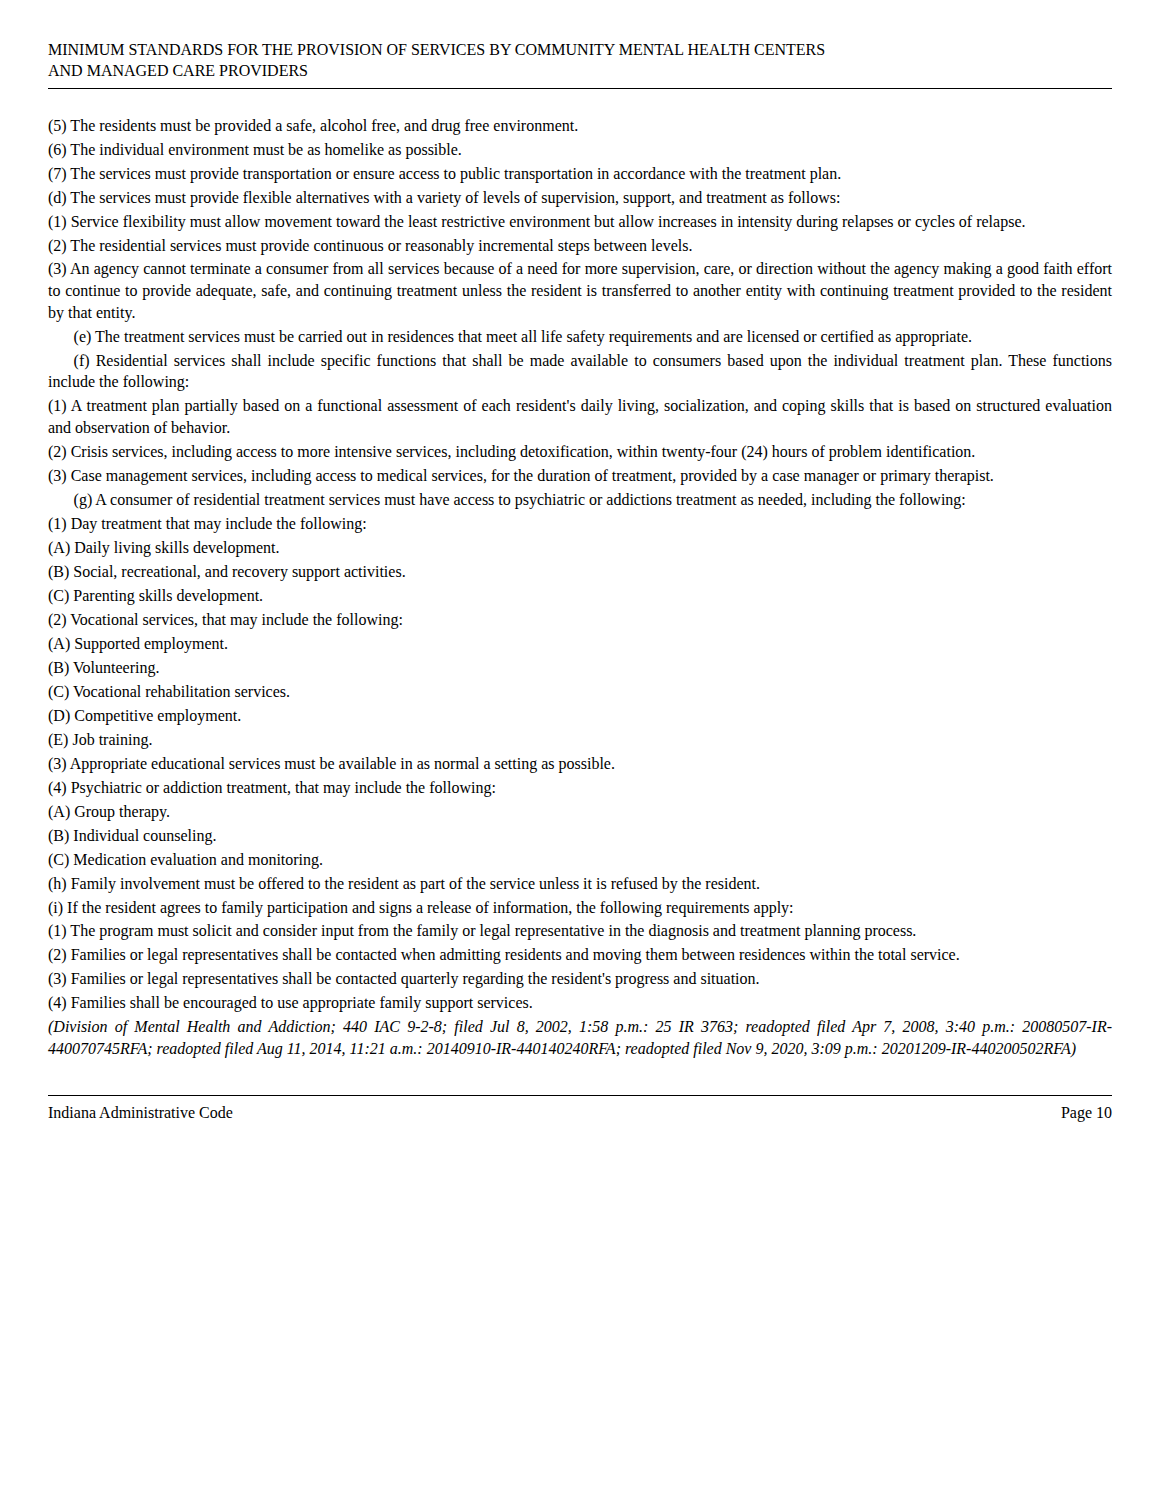Minimum Standards for the Provision of Services by Community Mental Health Centers
and Managed Care Providers
(5) The residents must be provided a safe, alcohol free, and drug free environment.
(6) The individual environment must be as homelike as possible.
(7) The services must provide transportation or ensure access to public transportation in accordance with the treatment plan.
(d) The services must provide flexible alternatives with a variety of levels of supervision, support, and treatment as follows:
(1) Service flexibility must allow movement toward the least restrictive environment but allow increases in intensity during relapses or cycles of relapse.
(2) The residential services must provide continuous or reasonably incremental steps between levels.
(3) An agency cannot terminate a consumer from all services because of a need for more supervision, care, or direction without the agency making a good faith effort to continue to provide adequate, safe, and continuing treatment unless the resident is transferred to another entity with continuing treatment provided to the resident by that entity.
(e) The treatment services must be carried out in residences that meet all life safety requirements and are licensed or certified as appropriate.
(f) Residential services shall include specific functions that shall be made available to consumers based upon the individual treatment plan. These functions include the following:
(1) A treatment plan partially based on a functional assessment of each resident's daily living, socialization, and coping skills that is based on structured evaluation and observation of behavior.
(2) Crisis services, including access to more intensive services, including detoxification, within twenty-four (24) hours of problem identification.
(3) Case management services, including access to medical services, for the duration of treatment, provided by a case manager or primary therapist.
(g) A consumer of residential treatment services must have access to psychiatric or addictions treatment as needed, including the following:
(1) Day treatment that may include the following:
(A) Daily living skills development.
(B) Social, recreational, and recovery support activities.
(C) Parenting skills development.
(2) Vocational services, that may include the following:
(A) Supported employment.
(B) Volunteering.
(C) Vocational rehabilitation services.
(D) Competitive employment.
(E) Job training.
(3) Appropriate educational services must be available in as normal a setting as possible.
(4) Psychiatric or addiction treatment, that may include the following:
(A) Group therapy.
(B) Individual counseling.
(C) Medication evaluation and monitoring.
(h) Family involvement must be offered to the resident as part of the service unless it is refused by the resident.
(i) If the resident agrees to family participation and signs a release of information, the following requirements apply:
(1) The program must solicit and consider input from the family or legal representative in the diagnosis and treatment planning process.
(2) Families or legal representatives shall be contacted when admitting residents and moving them between residences within the total service.
(3) Families or legal representatives shall be contacted quarterly regarding the resident's progress and situation.
(4) Families shall be encouraged to use appropriate family support services.
(Division of Mental Health and Addiction; 440 IAC 9-2-8; filed Jul 8, 2002, 1:58 p.m.: 25 IR 3763; readopted filed Apr 7, 2008, 3:40 p.m.: 20080507-IR-440070745RFA; readopted filed Aug 11, 2014, 11:21 a.m.: 20140910-IR-440140240RFA; readopted filed Nov 9, 2020, 3:09 p.m.: 20201209-IR-440200502RFA)
Indiana Administrative Code Page 10